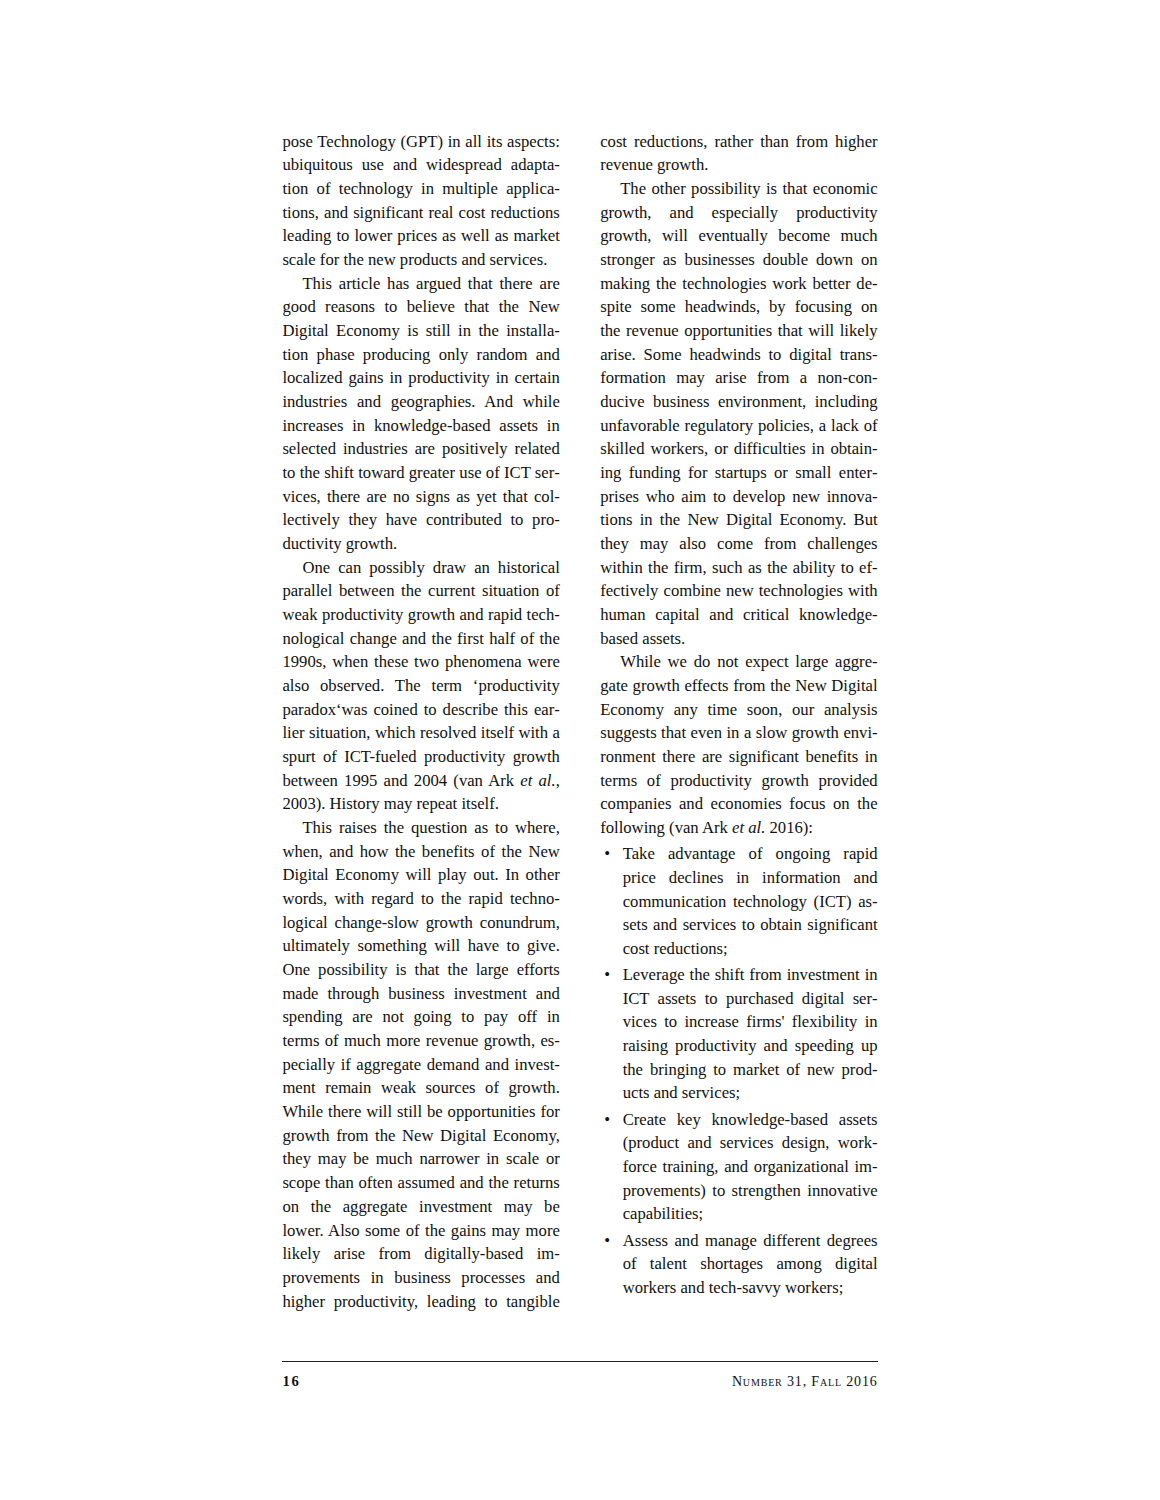pose Technology (GPT) in all its aspects: ubiquitous use and widespread adaptation of technology in multiple applications, and significant real cost reductions leading to lower prices as well as market scale for the new products and services.
This article has argued that there are good reasons to believe that the New Digital Economy is still in the installation phase producing only random and localized gains in productivity in certain industries and geographies. And while increases in knowledge-based assets in selected industries are positively related to the shift toward greater use of ICT services, there are no signs as yet that collectively they have contributed to productivity growth.
One can possibly draw an historical parallel between the current situation of weak productivity growth and rapid technological change and the first half of the 1990s, when these two phenomena were also observed. The term ‘productivity paradox‘was coined to describe this earlier situation, which resolved itself with a spurt of ICT-fueled productivity growth between 1995 and 2004 (van Ark et al., 2003). History may repeat itself.
This raises the question as to where, when, and how the benefits of the New Digital Economy will play out. In other words, with regard to the rapid technological change-slow growth conundrum, ultimately something will have to give. One possibility is that the large efforts made through business investment and spending are not going to pay off in terms of much more revenue growth, especially if aggregate demand and investment remain weak sources of growth. While there will still be opportunities for growth from the New Digital Economy, they may be much narrower in scale or scope than often assumed and the returns on the aggregate investment may be lower. Also some of the gains may more likely arise from digitally-based improvements in business processes and higher productivity, leading to tangible cost reductions, rather than from higher revenue growth.
The other possibility is that economic growth, and especially productivity growth, will eventually become much stronger as businesses double down on making the technologies work better despite some headwinds, by focusing on the revenue opportunities that will likely arise. Some headwinds to digital transformation may arise from a non-conducive business environment, including unfavorable regulatory policies, a lack of skilled workers, or difficulties in obtaining funding for startups or small enterprises who aim to develop new innovations in the New Digital Economy. But they may also come from challenges within the firm, such as the ability to effectively combine new technologies with human capital and critical knowledge-based assets.
While we do not expect large aggregate growth effects from the New Digital Economy any time soon, our analysis suggests that even in a slow growth environment there are significant benefits in terms of productivity growth provided companies and economies focus on the following (van Ark et al. 2016):
Take advantage of ongoing rapid price declines in information and communication technology (ICT) assets and services to obtain significant cost reductions;
Leverage the shift from investment in ICT assets to purchased digital services to increase firms' flexibility in raising productivity and speeding up the bringing to market of new products and services;
Create key knowledge-based assets (product and services design, workforce training, and organizational improvements) to strengthen innovative capabilities;
Assess and manage different degrees of talent shortages among digital workers and tech-savvy workers;
16 Number 31, Fall 2016